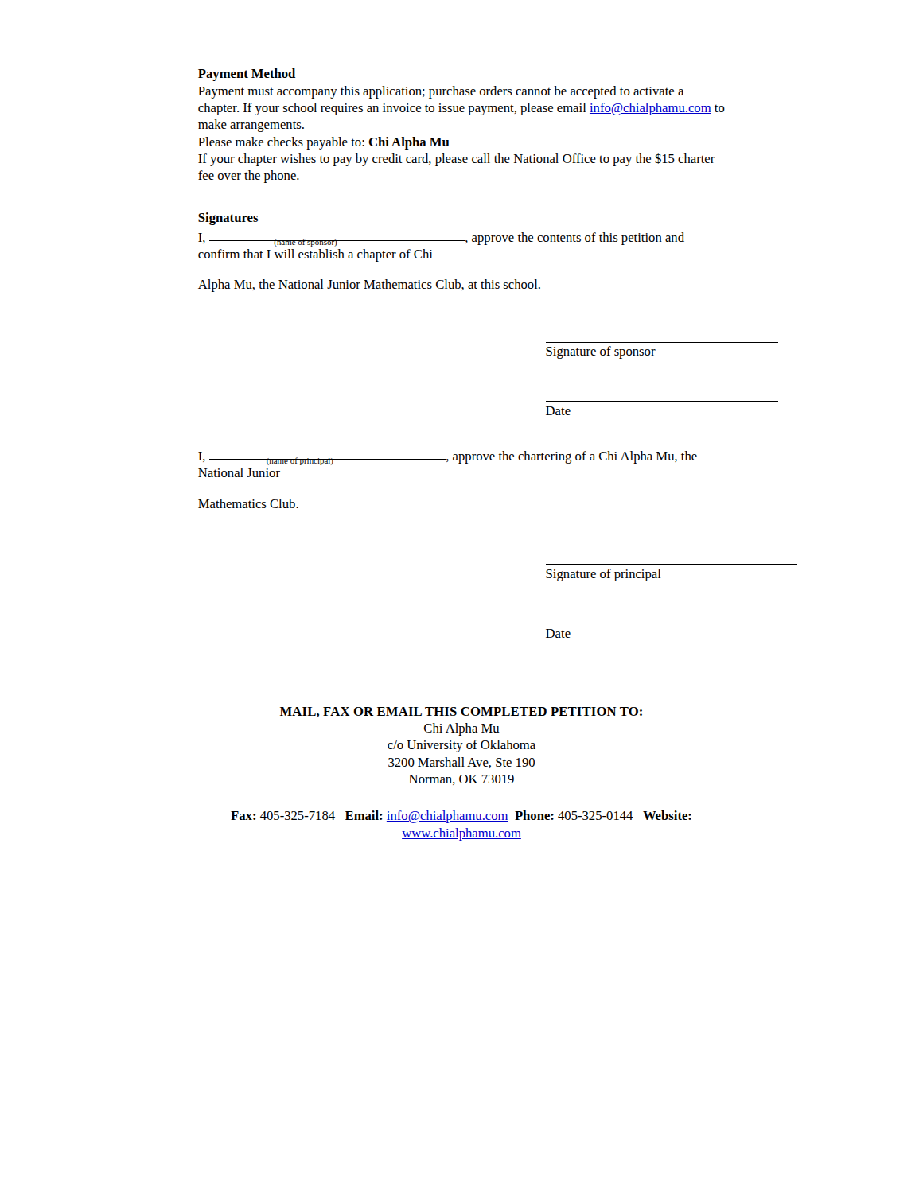Payment Method
Payment must accompany this application; purchase orders cannot be accepted to activate a chapter. If your school requires an invoice to issue payment, please email info@chialphamu.com to make arrangements.
Please make checks payable to: Chi Alpha Mu
If your chapter wishes to pay by credit card, please call the National Office to pay the $15 charter fee over the phone.
Signatures
I, (name of sponsor), approve the contents of this petition and confirm that I will establish a chapter of Chi
Alpha Mu, the National Junior Mathematics Club, at this school.
Signature of sponsor
Date
I, (name of principal), approve the chartering of a Chi Alpha Mu, the National Junior
Mathematics Club.
Signature of principal
Date
MAIL, FAX OR EMAIL THIS COMPLETED PETITION TO:
Chi Alpha Mu
c/o University of Oklahoma
3200 Marshall Ave, Ste 190
Norman, OK 73019
Fax: 405-325-7184 Email: info@chialphamu.com Phone: 405-325-0144 Website: www.chialphamu.com